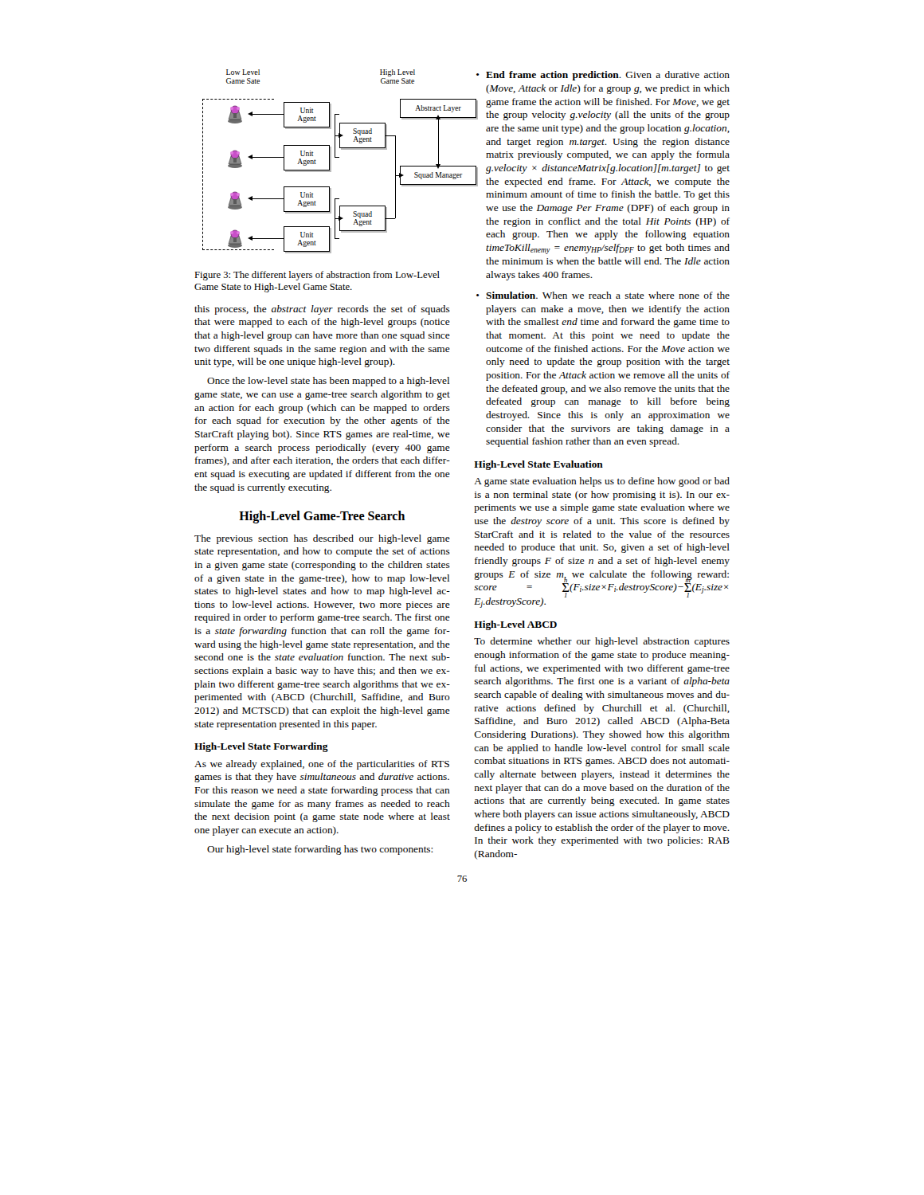Low Level
Game Sate
High Level
Game Sate
Unit
Agent
Unit
Agent
Unit
Agent
Unit
Agent
Squad
Agent
Squad
Agent
Abstract Layer
Squad Manager
Figure 3: The different layers of abstraction from Low-Level Game State to High-Level Game State.
this process, the abstract layer records the set of squads that were mapped to each of the high-level groups (notice that a high-level group can have more than one squad since two different squads in the same region and with the same unit type, will be one unique high-level group).
Once the low-level state has been mapped to a high-level game state, we can use a game-tree search algorithm to get an action for each group (which can be mapped to orders for each squad for execution by the other agents of the StarCraft playing bot). Since RTS games are real-time, we perform a search process periodically (every 400 game frames), and after each iteration, the orders that each different squad is executing are updated if different from the one the squad is currently executing.
High-Level Game-Tree Search
The previous section has described our high-level game state representation, and how to compute the set of actions in a given game state (corresponding to the children states of a given state in the game-tree), how to map low-level states to high-level states and how to map high-level actions to low-level actions. However, two more pieces are required in order to perform game-tree search. The first one is a state forwarding function that can roll the game forward using the high-level game state representation, and the second one is the state evaluation function. The next subsections explain a basic way to have this; and then we explain two different game-tree search algorithms that we experimented with (ABCD (Churchill, Saffidine, and Buro 2012) and MCTSCD) that can exploit the high-level game state representation presented in this paper.
High-Level State Forwarding
As we already explained, one of the particularities of RTS games is that they have simultaneous and durative actions. For this reason we need a state forwarding process that can simulate the game for as many frames as needed to reach the next decision point (a game state node where at least one player can execute an action).
Our high-level state forwarding has two components:
End frame action prediction. Given a durative action (Move, Attack or Idle) for a group g, we predict in which game frame the action will be finished. For Move, we get the group velocity g.velocity (all the units of the group are the same unit type) and the group location g.location, and target region m.target. Using the region distance matrix previously computed, we can apply the formula g.velocity × distanceMatrix[g.location][m.target] to get the expected end frame. For Attack, we compute the minimum amount of time to finish the battle. To get this we use the Damage Per Frame (DPF) of each group in the region in conflict and the total Hit Points (HP) of each group. Then we apply the following equation timeToKillenemy = enemyHP/selfDPF to get both times and the minimum is when the battle will end. The Idle action always takes 400 frames.
Simulation. When we reach a state where none of the players can make a move, then we identify the action with the smallest end time and forward the game time to that moment. At this point we need to update the outcome of the finished actions. For the Move action we only need to update the group position with the target position. For the Attack action we remove all the units of the defeated group, and we also remove the units that the defeated group can manage to kill before being destroyed. Since this is only an approximation we consider that the survivors are taking damage in a sequential fashion rather than an even spread.
High-Level State Evaluation
A game state evaluation helps us to define how good or bad is a non terminal state (or how promising it is). In our experiments we use a simple game state evaluation where we use the destroy score of a unit. This score is defined by StarCraft and it is related to the value of the resources needed to produce that unit. So, given a set of high-level friendly groups F of size n and a set of high-level enemy groups E of size m, we calculate the following reward: score = n Σ1(Fi.size×Fi.destroyScore)−m Σ1(Ej.size× Ej.destroyScore).
High-Level ABCD
To determine whether our high-level abstraction captures enough information of the game state to produce meaningful actions, we experimented with two different game-tree search algorithms. The first one is a variant of alpha-beta search capable of dealing with simultaneous moves and durative actions defined by Churchill et al. (Churchill, Saffidine, and Buro 2012) called ABCD (Alpha-Beta Considering Durations). They showed how this algorithm can be applied to handle low-level control for small scale combat situations in RTS games. ABCD does not automatically alternate between players, instead it determines the next player that can do a move based on the duration of the actions that are currently being executed. In game states where both players can issue actions simultaneously, ABCD defines a policy to establish the order of the player to move. In their work they experimented with two policies: RAB (Random-
76